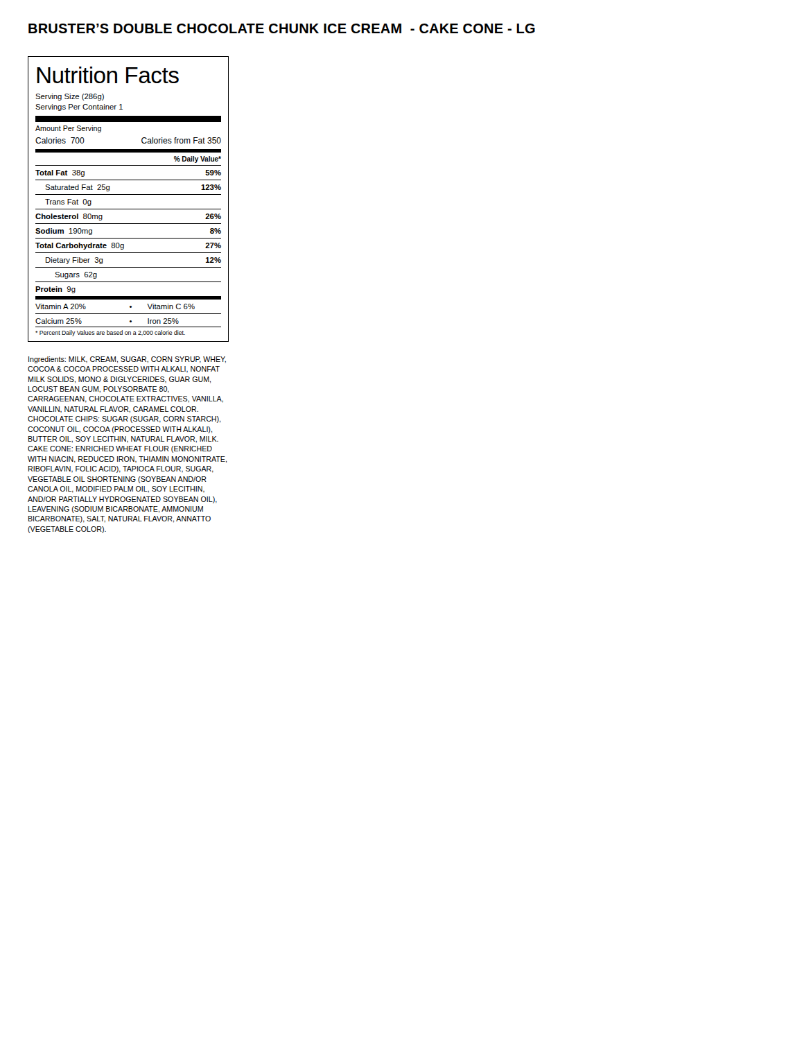BRUSTER’S DOUBLE CHOCOLATE CHUNK ICE CREAM - CAKE CONE - LG
Nutrition Facts
Serving Size (286g)
Servings Per Container 1
Amount Per Serving
| Calories 700 | Calories from Fat 350 |
| | % Daily Value* |
| Total Fat 38g | 59% |
| Saturated Fat 25g | 123% |
| Trans Fat 0g | |
| Cholesterol 80mg | 26% |
| Sodium 190mg | 8% |
| Total Carbohydrate 80g | 27% |
| Dietary Fiber 3g | 12% |
| Sugars 62g | |
| Protein 9g | |
| Vitamin A 20% | • | Vitamin C 6% |
| Calcium 25% | • | Iron 25% |
* Percent Daily Values are based on a 2,000 calorie diet.
Ingredients: MILK, CREAM, SUGAR, CORN SYRUP, WHEY, COCOA & COCOA PROCESSED WITH ALKALI, NONFAT MILK SOLIDS, MONO & DIGLYCERIDES, GUAR GUM, LOCUST BEAN GUM, POLYSORBATE 80, CARRAGEENAN, CHOCOLATE EXTRACTIVES, VANILLA, VANILLIN, NATURAL FLAVOR, CARAMEL COLOR. CHOCOLATE CHIPS: SUGAR (SUGAR, CORN STARCH), COCONUT OIL, COCOA (PROCESSED WITH ALKALI), BUTTER OIL, SOY LECITHIN, NATURAL FLAVOR, MILK. CAKE CONE: ENRICHED WHEAT FLOUR (ENRICHED WITH NIACIN, REDUCED IRON, THIAMIN MONONITRATE, RIBOFLAVIN, FOLIC ACID), TAPIOCA FLOUR, SUGAR, VEGETABLE OIL SHORTENING (SOYBEAN AND/OR CANOLA OIL, MODIFIED PALM OIL, SOY LECITHIN, AND/OR PARTIALLY HYDROGENATED SOYBEAN OIL), LEAVENING (SODIUM BICARBONATE, AMMONIUM BICARBONATE), SALT, NATURAL FLAVOR, ANNATTO (VEGETABLE COLOR).